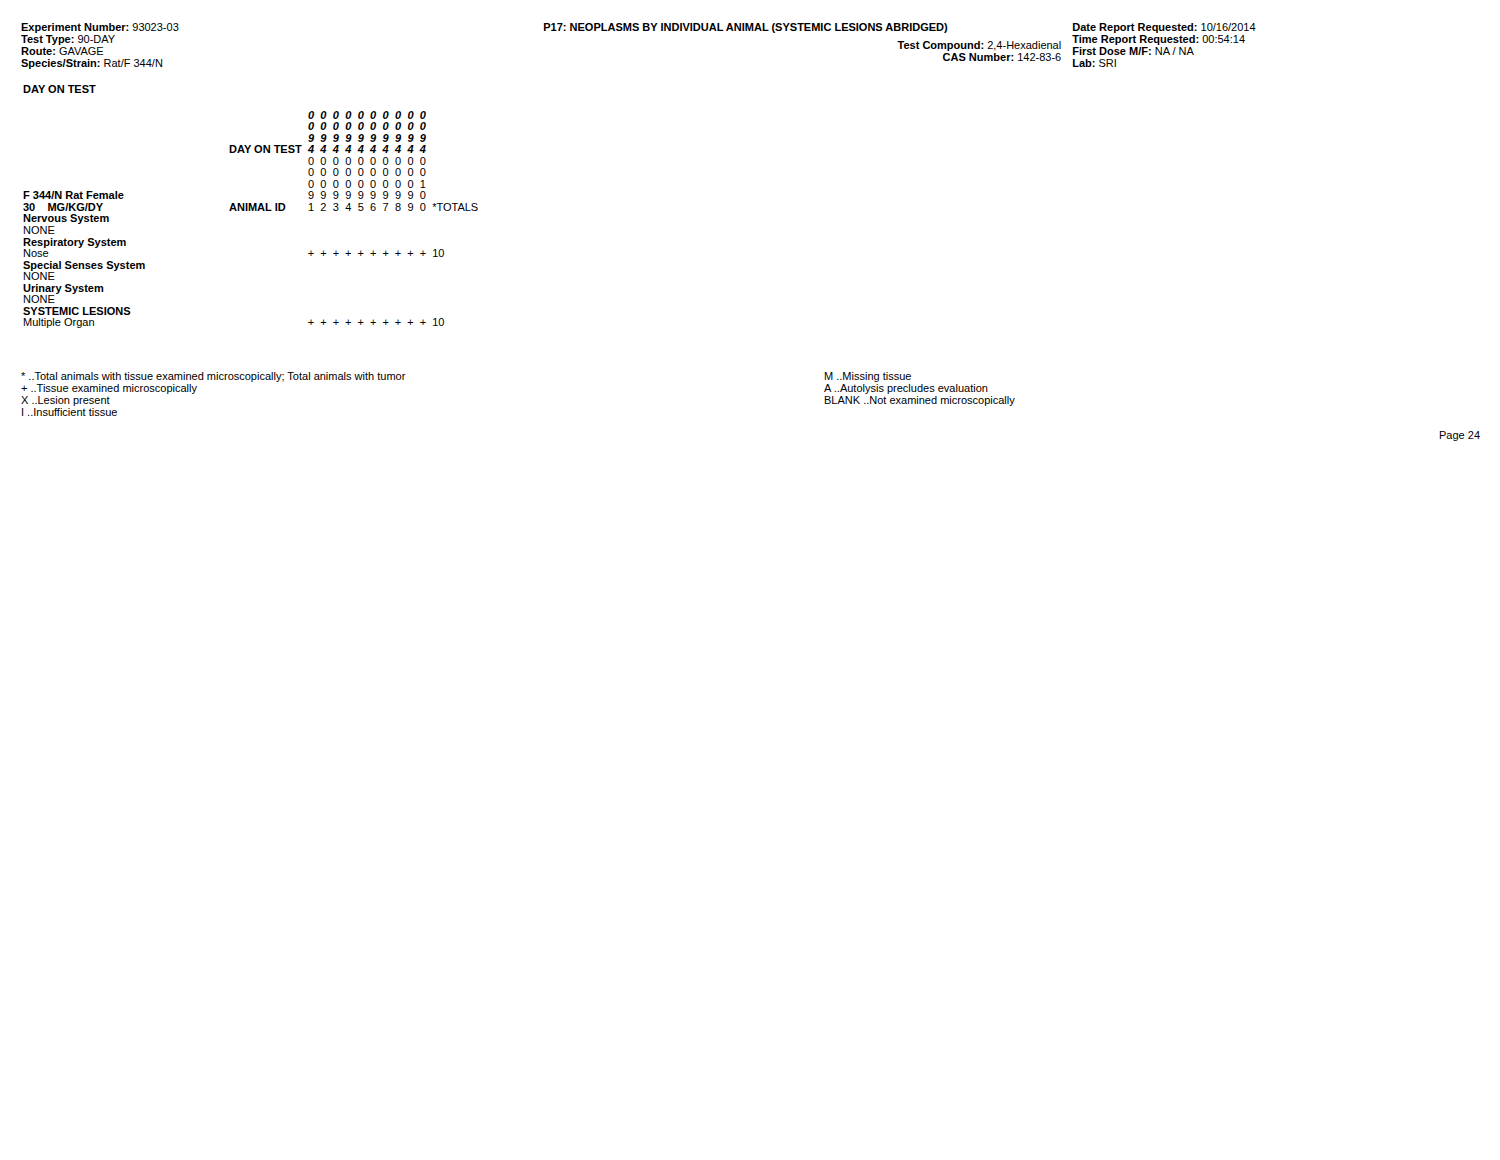| Experiment Number: 93023-03 Test Type: 90-DAY Route: GAVAGE Species/Strain: Rat/F 344/N | P17: NEOPLASMS BY INDIVIDUAL ANIMAL (SYSTEMIC LESIONS ABRIDGED) Test Compound: 2,4-Hexadienal CAS Number: 142-83-6 | Date Report Requested: 10/16/2014 Time Report Requested: 00:54:14 First Dose M/F: NA / NA Lab: SRI |
| DAY ON TEST |
| | DAY ON TEST | 0 0 9 4 | 0 0 9 4 | 0 0 9 4 | 0 0 9 4 | 0 0 9 4 | 0 0 9 4 | 0 0 9 4 | 0 0 9 4 | 0 0 9 4 | 0 0 9 4 | |
| F 344/N Rat Female 30 MG/KG/DY | ANIMAL ID | 0 0 0 9 1 | 0 0 0 9 2 | 0 0 0 9 3 | 0 0 0 9 4 | 0 0 0 9 5 | 0 0 0 9 6 | 0 0 0 9 7 | 0 0 0 9 8 | 0 0 0 9 9 | 0 0 1 0 0 | *TOTALS |
| Nervous System |
| NONE |
| Respiratory System |
| Nose | | + | + | + | + | + | + | + | + | + | + | 10 |
| Special Senses System |
| NONE |
| Urinary System |
| NONE |
| SYSTEMIC LESIONS |
| Multiple Organ | | + | + | + | + | + | + | + | + | + | + | 10 |
| * ..Total animals with tissue examined microscopically; Total animals with tumor + ..Tissue examined microscopically X ..Lesion present I ..Insufficient tissue | M ..Missing tissue A ..Autolysis precludes evaluation BLANK ..Not examined microscopically |
Page 24